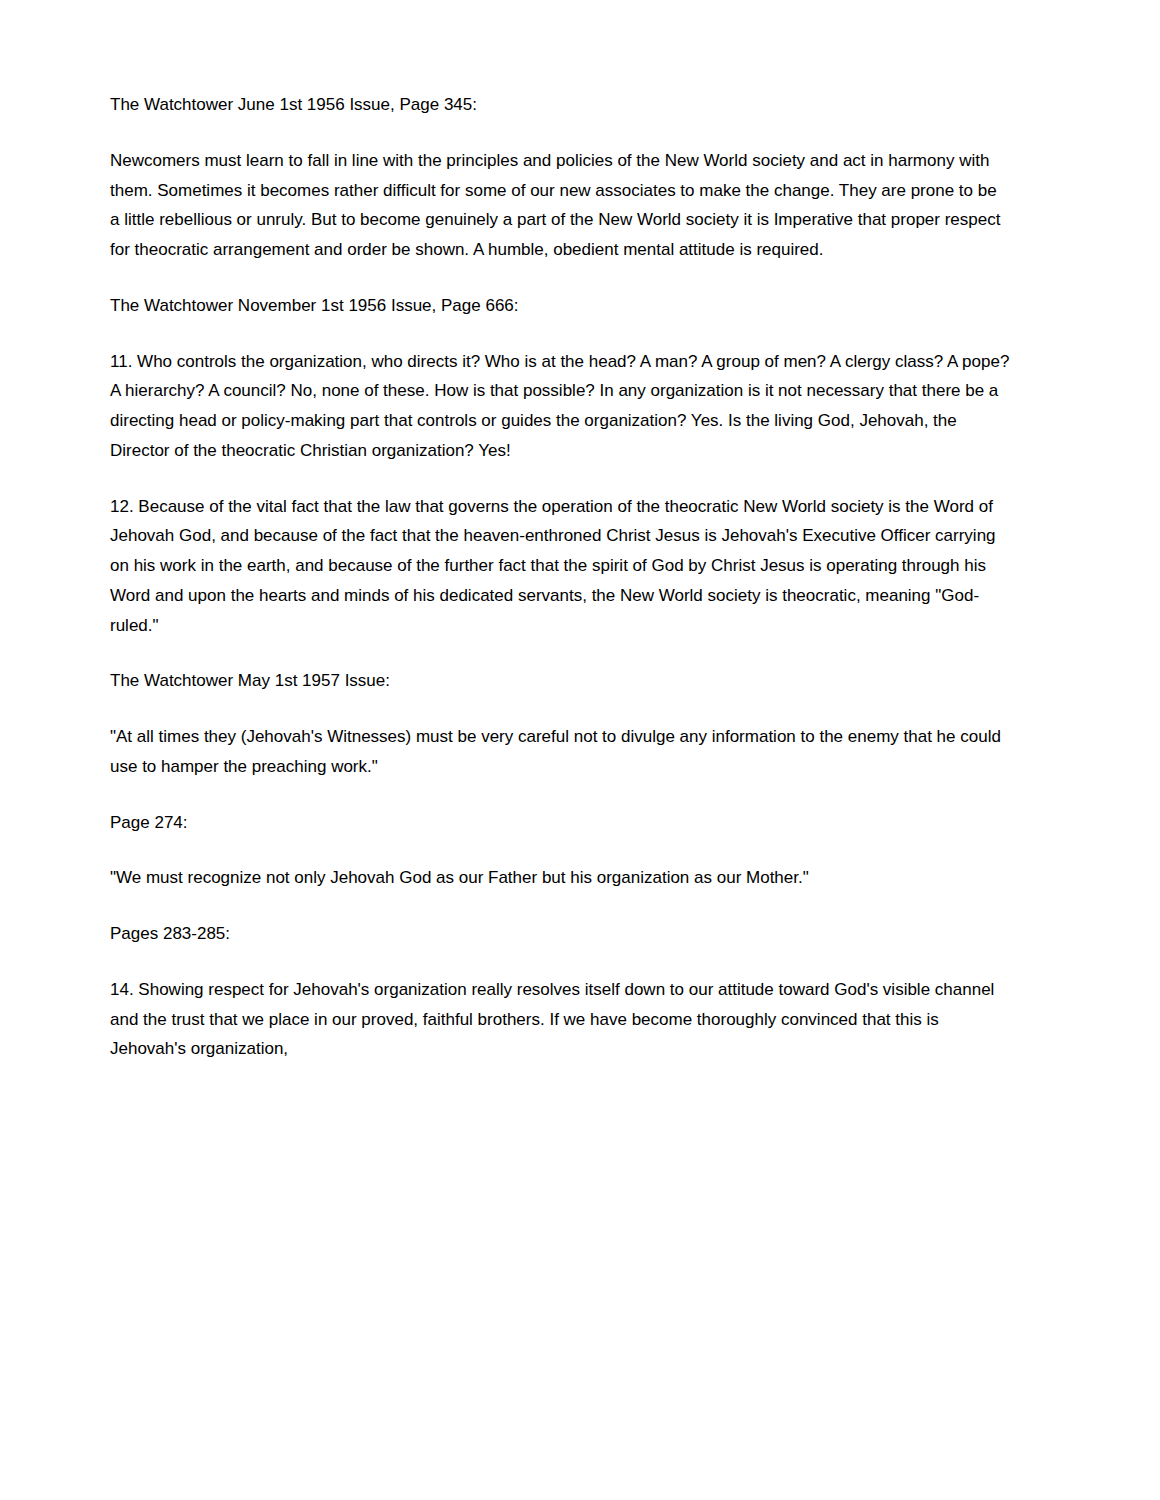The Watchtower June 1st 1956 Issue, Page 345:
Newcomers must learn to fall in line with the principles and policies of the New World society and act in harmony with them. Sometimes it becomes rather difficult for some of our new associates to make the change. They are prone to be a little rebellious or unruly. But to become genuinely a part of the New World society it is Imperative that proper respect for theocratic arrangement and order be shown. A humble, obedient mental attitude is required.
The Watchtower November 1st 1956 Issue, Page 666:
11. Who controls the organization, who directs it? Who is at the head? A man? A group of men? A clergy class? A pope? A hierarchy? A council? No, none of these. How is that possible? In any organization is it not necessary that there be a directing head or policy-making part that controls or guides the organization? Yes. Is the living God, Jehovah, the Director of the theocratic Christian organization? Yes!
12. Because of the vital fact that the law that governs the operation of the theocratic New World society is the Word of Jehovah God, and because of the fact that the heaven-enthroned Christ Jesus is Jehovah's Executive Officer carrying on his work in the earth, and because of the further fact that the spirit of God by Christ Jesus is operating through his Word and upon the hearts and minds of his dedicated servants, the New World society is theocratic, meaning "God-ruled."
The Watchtower May 1st 1957 Issue:
"At all times they (Jehovah's Witnesses) must be very careful not to divulge any information to the enemy that he could use to hamper the preaching work."
Page 274:
"We must recognize not only Jehovah God as our Father but his organization as our Mother."
Pages 283-285:
14. Showing respect for Jehovah's organization really resolves itself down to our attitude toward God's visible channel and the trust that we place in our proved, faithful brothers. If we have become thoroughly convinced that this is Jehovah's organization,